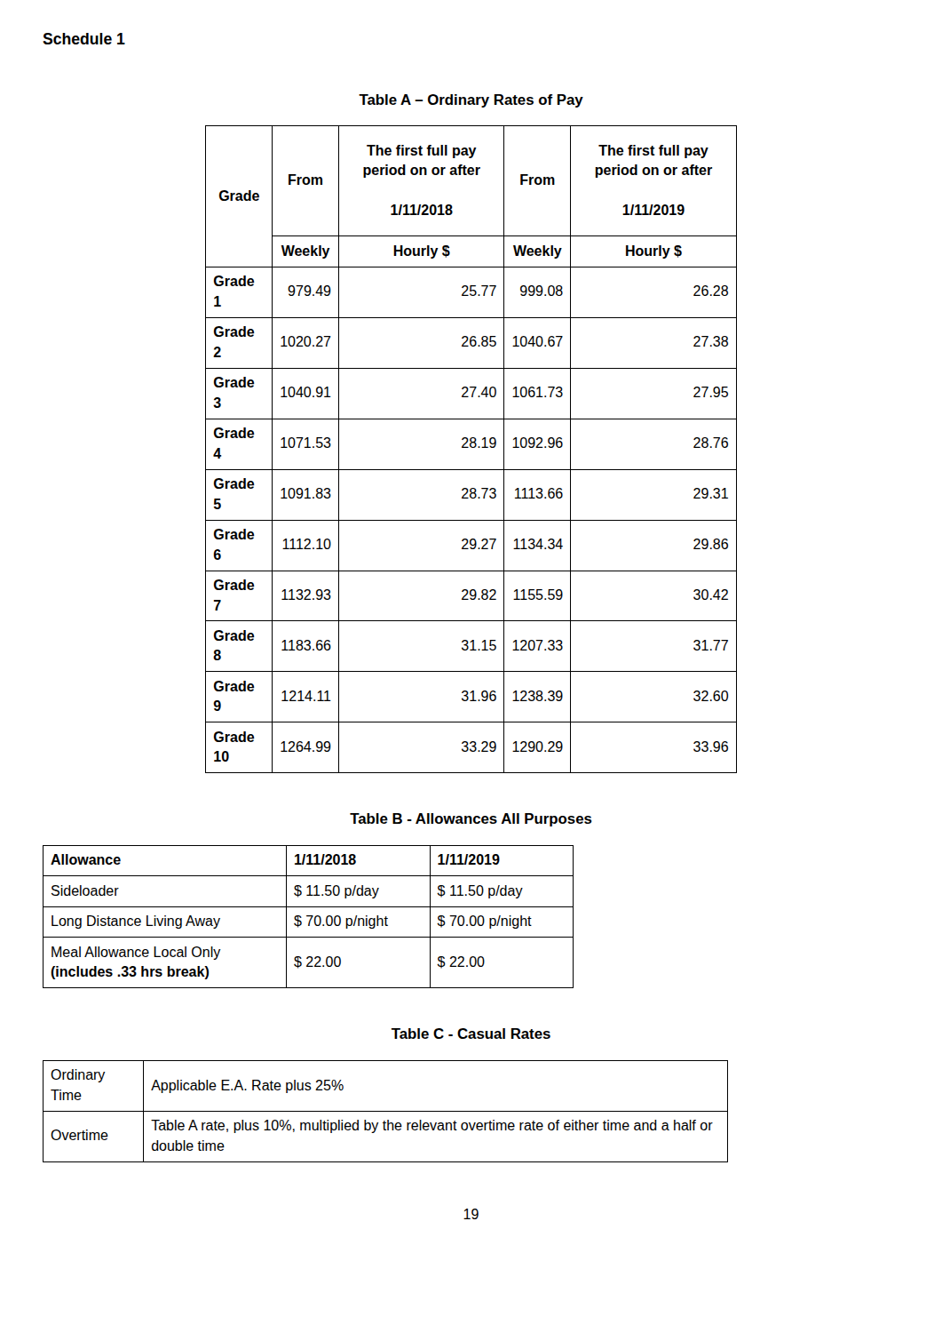Schedule 1
Table A – Ordinary Rates of Pay
| Grade | From | The first full pay period on or after 1/11/2018 | From | The first full pay period on or after 1/11/2019 |
| --- | --- | --- | --- | --- |
| Weekly | Hourly $ | Weekly | Hourly $ |
| Grade 1 | 979.49 | 25.77 | 999.08 | 26.28 |
| Grade 2 | 1020.27 | 26.85 | 1040.67 | 27.38 |
| Grade 3 | 1040.91 | 27.40 | 1061.73 | 27.95 |
| Grade 4 | 1071.53 | 28.19 | 1092.96 | 28.76 |
| Grade 5 | 1091.83 | 28.73 | 1113.66 | 29.31 |
| Grade 6 | 1112.10 | 29.27 | 1134.34 | 29.86 |
| Grade 7 | 1132.93 | 29.82 | 1155.59 | 30.42 |
| Grade 8 | 1183.66 | 31.15 | 1207.33 | 31.77 |
| Grade 9 | 1214.11 | 31.96 | 1238.39 | 32.60 |
| Grade 10 | 1264.99 | 33.29 | 1290.29 | 33.96 |
Table B - Allowances All Purposes
| Allowance | 1/11/2018 | 1/11/2019 |
| --- | --- | --- |
| Sideloader | $ 11.50 p/day | $ 11.50 p/day |
| Long Distance Living Away | $ 70.00 p/night | $ 70.00 p/night |
| Meal Allowance Local Only (includes .33 hrs break) | $ 22.00 | $ 22.00 |
Table C - Casual Rates
| Ordinary Time | Applicable E.A. Rate plus 25% |
| Overtime | Table A rate, plus 10%, multiplied by the relevant overtime rate of either time and a half or double time |
19